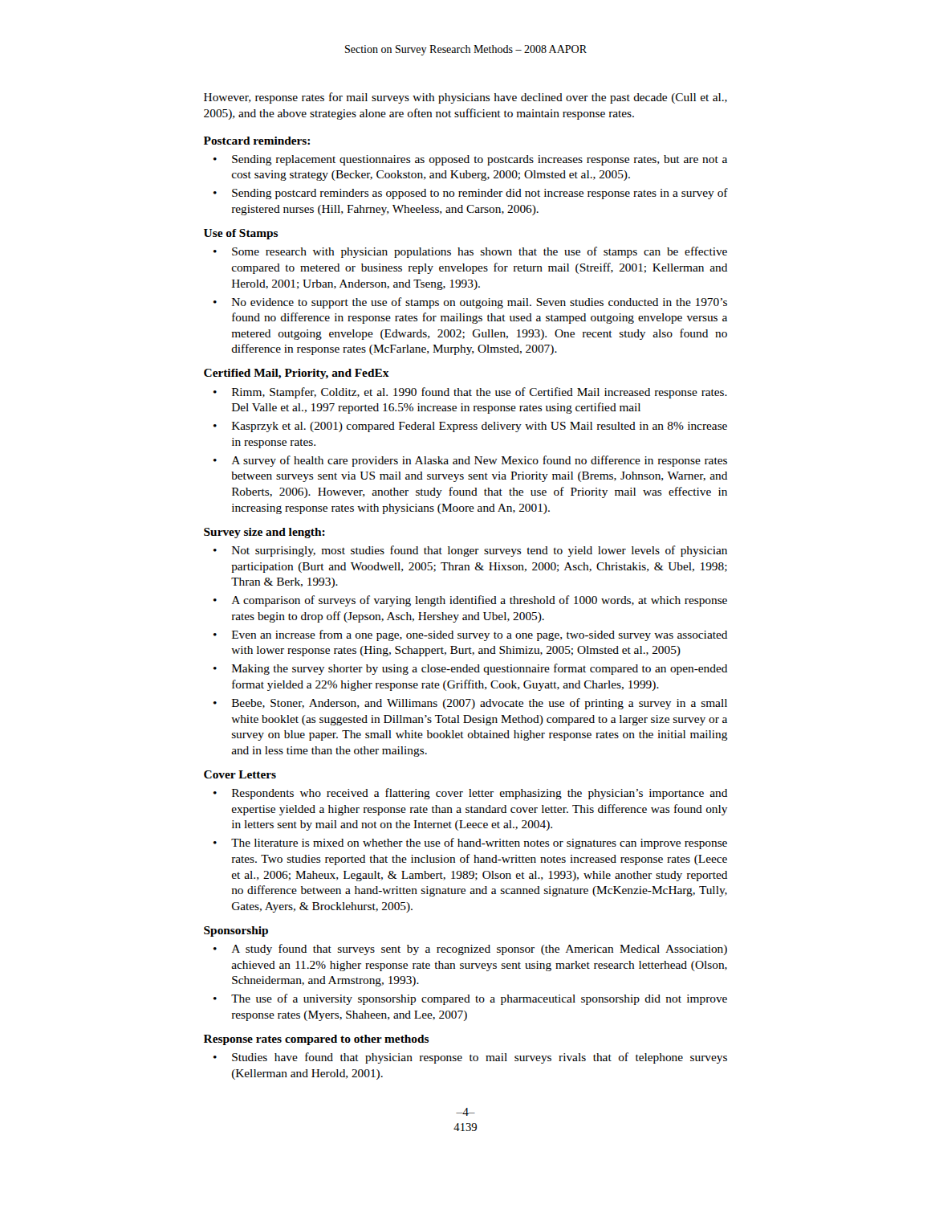Section on Survey Research Methods – 2008 AAPOR
However, response rates for mail surveys with physicians have declined over the past decade (Cull et al., 2005), and the above strategies alone are often not sufficient to maintain response rates.
Postcard reminders:
Sending replacement questionnaires as opposed to postcards increases response rates, but are not a cost saving strategy (Becker, Cookston, and Kuberg, 2000; Olmsted et al., 2005).
Sending postcard reminders as opposed to no reminder did not increase response rates in a survey of registered nurses (Hill, Fahrney, Wheeless, and Carson, 2006).
Use of Stamps
Some research with physician populations has shown that the use of stamps can be effective compared to metered or business reply envelopes for return mail (Streiff, 2001; Kellerman and Herold, 2001; Urban, Anderson, and Tseng, 1993).
No evidence to support the use of stamps on outgoing mail. Seven studies conducted in the 1970’s found no difference in response rates for mailings that used a stamped outgoing envelope versus a metered outgoing envelope (Edwards, 2002; Gullen, 1993). One recent study also found no difference in response rates (McFarlane, Murphy, Olmsted, 2007).
Certified Mail, Priority, and FedEx
Rimm, Stampfer, Colditz, et al. 1990 found that the use of Certified Mail increased response rates. Del Valle et al., 1997 reported 16.5% increase in response rates using certified mail
Kasprzyk et al. (2001) compared Federal Express delivery with US Mail resulted in an 8% increase in response rates.
A survey of health care providers in Alaska and New Mexico found no difference in response rates between surveys sent via US mail and surveys sent via Priority mail (Brems, Johnson, Warner, and Roberts, 2006). However, another study found that the use of Priority mail was effective in increasing response rates with physicians (Moore and An, 2001).
Survey size and length:
Not surprisingly, most studies found that longer surveys tend to yield lower levels of physician participation (Burt and Woodwell, 2005; Thran & Hixson, 2000; Asch, Christakis, & Ubel, 1998; Thran & Berk, 1993).
A comparison of surveys of varying length identified a threshold of 1000 words, at which response rates begin to drop off (Jepson, Asch, Hershey and Ubel, 2005).
Even an increase from a one page, one-sided survey to a one page, two-sided survey was associated with lower response rates (Hing, Schappert, Burt, and Shimizu, 2005; Olmsted et al., 2005)
Making the survey shorter by using a close-ended questionnaire format compared to an open-ended format yielded a 22% higher response rate (Griffith, Cook, Guyatt, and Charles, 1999).
Beebe, Stoner, Anderson, and Willimans (2007) advocate the use of printing a survey in a small white booklet (as suggested in Dillman’s Total Design Method) compared to a larger size survey or a survey on blue paper. The small white booklet obtained higher response rates on the initial mailing and in less time than the other mailings.
Cover Letters
Respondents who received a flattering cover letter emphasizing the physician’s importance and expertise yielded a higher response rate than a standard cover letter. This difference was found only in letters sent by mail and not on the Internet (Leece et al., 2004).
The literature is mixed on whether the use of hand-written notes or signatures can improve response rates. Two studies reported that the inclusion of hand-written notes increased response rates (Leece et al., 2006; Maheux, Legault, & Lambert, 1989; Olson et al., 1993), while another study reported no difference between a hand-written signature and a scanned signature (McKenzie-McHarg, Tully, Gates, Ayers, & Brocklehurst, 2005).
Sponsorship
A study found that surveys sent by a recognized sponsor (the American Medical Association) achieved an 11.2% higher response rate than surveys sent using market research letterhead (Olson, Schneiderman, and Armstrong, 1993).
The use of a university sponsorship compared to a pharmaceutical sponsorship did not improve response rates (Myers, Shaheen, and Lee, 2007)
Response rates compared to other methods
Studies have found that physician response to mail surveys rivals that of telephone surveys (Kellerman and Herold, 2001).
–4–
4139